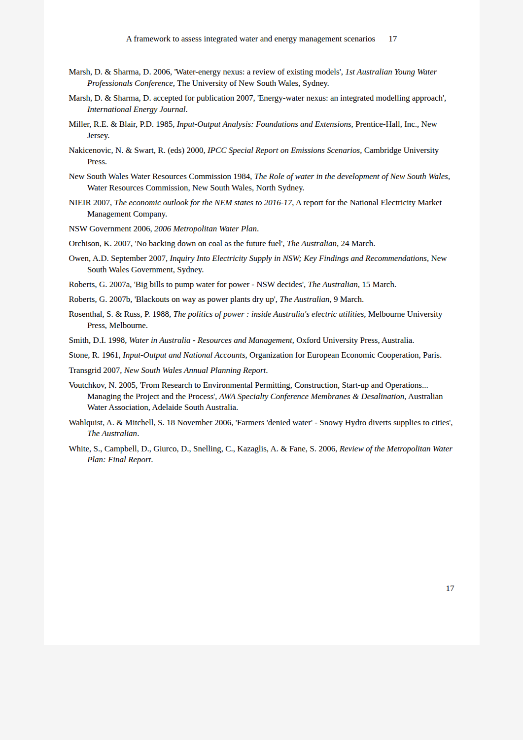A framework to assess integrated water and energy management scenarios 17
Marsh, D. & Sharma, D. 2006, 'Water-energy nexus: a review of existing models', 1st Australian Young Water Professionals Conference, The University of New South Wales, Sydney.
Marsh, D. & Sharma, D. accepted for publication 2007, 'Energy-water nexus: an integrated modelling approach', International Energy Journal.
Miller, R.E. & Blair, P.D. 1985, Input-Output Analysis: Foundations and Extensions, Prentice-Hall, Inc., New Jersey.
Nakicenovic, N. & Swart, R. (eds) 2000, IPCC Special Report on Emissions Scenarios, Cambridge University Press.
New South Wales Water Resources Commission 1984, The Role of water in the development of New South Wales, Water Resources Commission, New South Wales, North Sydney.
NIEIR 2007, The economic outlook for the NEM states to 2016-17, A report for the National Electricity Market Management Company.
NSW Government 2006, 2006 Metropolitan Water Plan.
Orchison, K. 2007, 'No backing down on coal as the future fuel', The Australian, 24 March.
Owen, A.D. September 2007, Inquiry Into Electricity Supply in NSW; Key Findings and Recommendations, New South Wales Government, Sydney.
Roberts, G. 2007a, 'Big bills to pump water for power - NSW decides', The Australian, 15 March.
Roberts, G. 2007b, 'Blackouts on way as power plants dry up', The Australian, 9 March.
Rosenthal, S. & Russ, P. 1988, The politics of power : inside Australia's electric utilities, Melbourne University Press, Melbourne.
Smith, D.I. 1998, Water in Australia - Resources and Management, Oxford University Press, Australia.
Stone, R. 1961, Input-Output and National Accounts, Organization for European Economic Cooperation, Paris.
Transgrid 2007, New South Wales Annual Planning Report.
Voutchkov, N. 2005, 'From Research to Environmental Permitting, Construction, Start-up and Operations... Managing the Project and the Process', AWA Specialty Conference Membranes & Desalination, Australian Water Association, Adelaide South Australia.
Wahlquist, A. & Mitchell, S. 18 November 2006, 'Farmers 'denied water' - Snowy Hydro diverts supplies to cities', The Australian.
White, S., Campbell, D., Giurco, D., Snelling, C., Kazaglis, A. & Fane, S. 2006, Review of the Metropolitan Water Plan: Final Report.
17